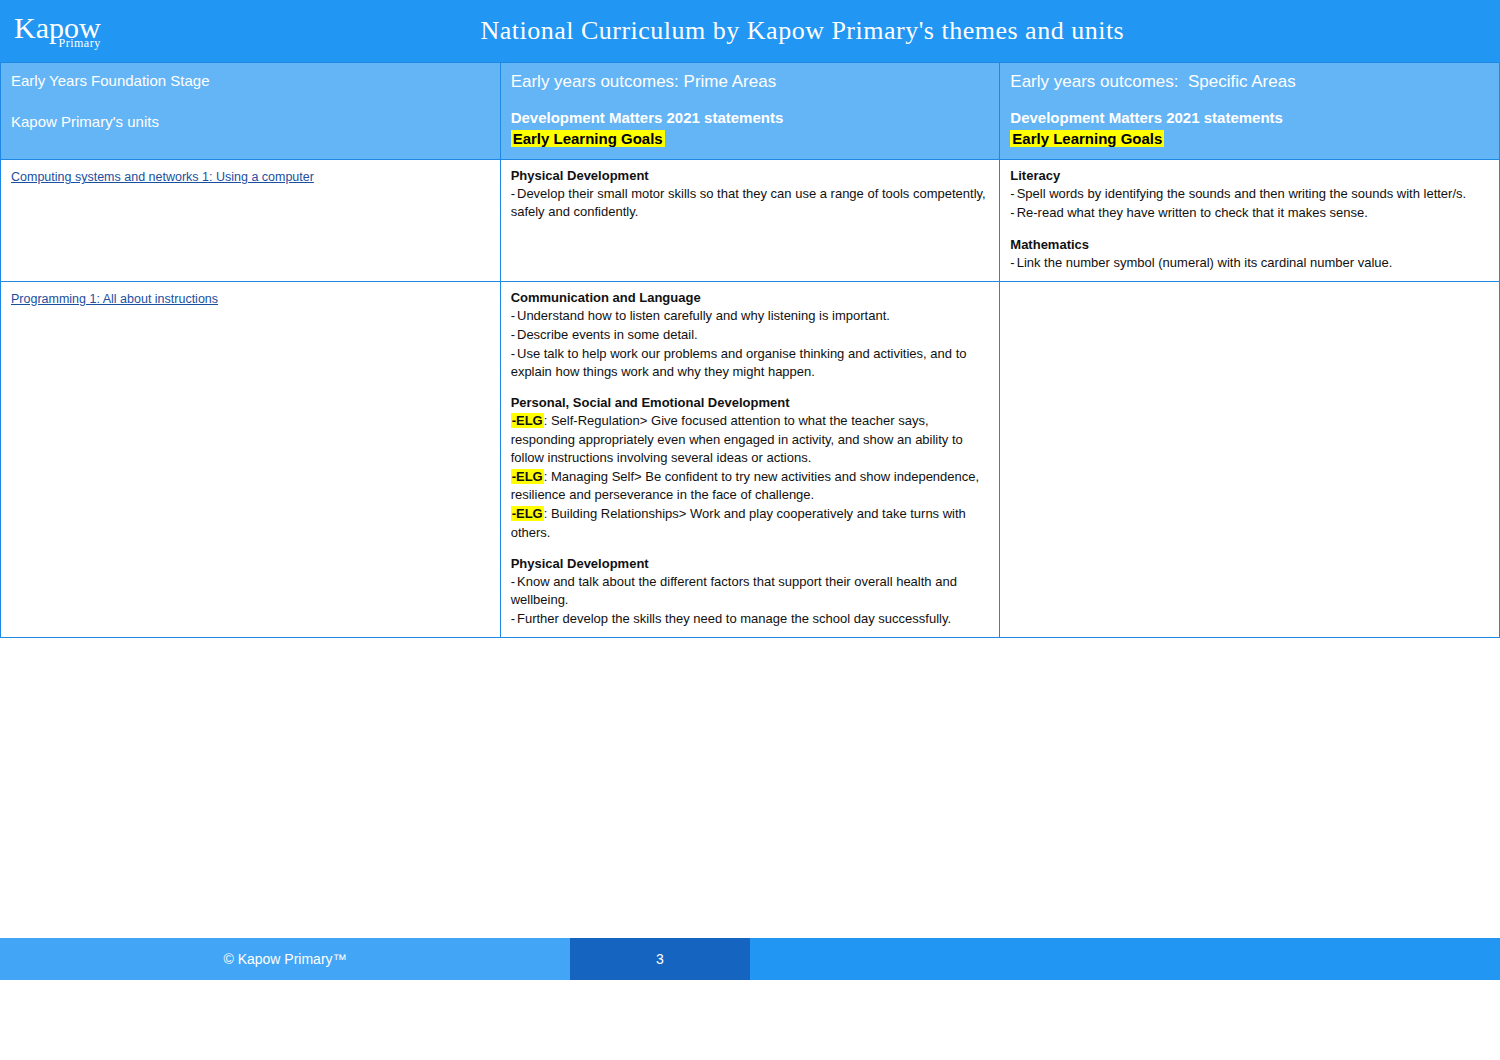KapowPrimary
National Curriculum by Kapow Primary's themes and units
| Early Years Foundation Stage Kapow Primary's units | Early years outcomes: Prime Areas Development Matters 2021 statements Early Learning Goals | Early years outcomes: Specific Areas Development Matters 2021 statements Early Learning Goals |
| --- | --- | --- |
| Computing systems and networks 1: Using a computer | Physical Development Develop their small motor skills so that they can use a range of tools competently, safely and confidently. | Literacy Spell words by identifying the sounds and then writing the sounds with letter/s. Re-read what they have written to check that it makes sense. Mathematics Link the number symbol (numeral) with its cardinal number value. |
| Programming 1: All about instructions | Communication and Language Understand how to listen carefully and why listening is important. Describe events in some detail. Use talk to help work our problems and organise thinking and activities, and to explain how things work and why they might happen. Personal, Social and Emotional Development -ELG : Self-Regulation> Give focused attention to what the teacher says, responding appropriately even when engaged in activity, and show an ability to follow instructions involving several ideas or actions. -ELG : Managing Self> Be confident to try new activities and show independence, resilience and perseverance in the face of challenge. -ELG : Building Relationships> Work and play cooperatively and take turns with others. Physical Development Know and talk about the different factors that support their overall health and wellbeing. Further develop the skills they need to manage the school day successfully. | |
© Kapow Primary™
3